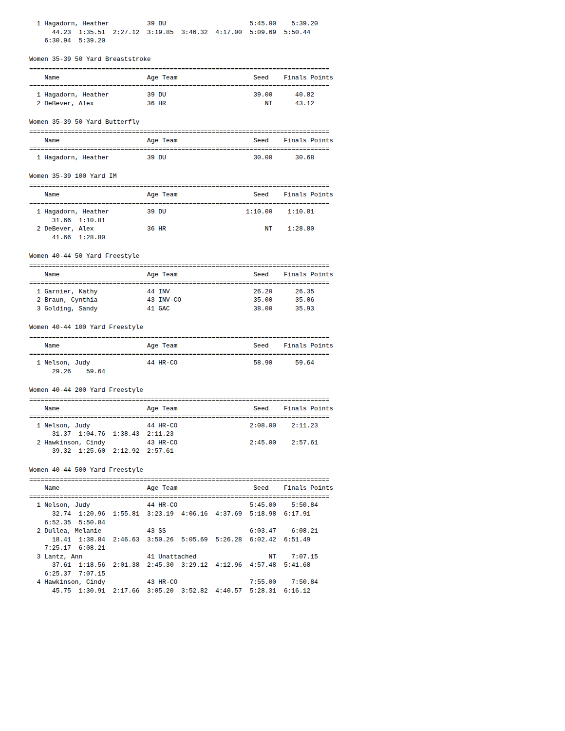1 Hagadorn, Heather          39 DU                      5:45.00    5:39.20
      44.23  1:35.51  2:27.12  3:19.85  3:46.32  4:17.00  5:09.69  5:50.44
    6:30.94  5:39.20
Women 35-39 50 Yard Breaststroke
===============================================================================
    Name                       Age Team                    Seed    Finals Points
===============================================================================
  1 Hagadorn, Heather          39 DU                       39.00      40.82
  2 DeBever, Alex              36 HR                          NT      43.12
Women 35-39 50 Yard Butterfly
===============================================================================
    Name                       Age Team                    Seed    Finals Points
===============================================================================
  1 Hagadorn, Heather          39 DU                       30.00      30.68
Women 35-39 100 Yard IM
===============================================================================
    Name                       Age Team                    Seed    Finals Points
===============================================================================
  1 Hagadorn, Heather          39 DU                     1:10.00    1:10.81
      31.66  1:10.81
  2 DeBever, Alex              36 HR                          NT    1:28.80
      41.66  1:28.80
Women 40-44 50 Yard Freestyle
===============================================================================
    Name                       Age Team                    Seed    Finals Points
===============================================================================
  1 Garnier, Kathy             44 INV                      26.20      26.35
  2 Braun, Cynthia             43 INV-CO                   35.00      35.06
  3 Golding, Sandy             41 GAC                      38.00      35.93
Women 40-44 100 Yard Freestyle
===============================================================================
    Name                       Age Team                    Seed    Finals Points
===============================================================================
  1 Nelson, Judy               44 HR-CO                    58.90      59.64
      29.26    59.64
Women 40-44 200 Yard Freestyle
===============================================================================
    Name                       Age Team                    Seed    Finals Points
===============================================================================
  1 Nelson, Judy               44 HR-CO                   2:08.00    2:11.23
      31.37  1:04.76  1:38.43  2:11.23
  2 Hawkinson, Cindy           43 HR-CO                   2:45.00    2:57.61
      39.32  1:25.60  2:12.92  2:57.61
Women 40-44 500 Yard Freestyle
===============================================================================
    Name                       Age Team                    Seed    Finals Points
===============================================================================
  1 Nelson, Judy               44 HR-CO                   5:45.00    5:50.84
      32.74  1:20.96  1:55.81  3:23.19  4:06.16  4:37.69  5:18.98  6:17.91
    6:52.35  5:50.84
  2 Dullea, Melanie            43 SS                      6:03.47    6:08.21
      18.41  1:38.84  2:46.63  3:50.26  5:05.69  5:26.28  6:02.42  6:51.49
    7:25.17  6:08.21
  3 Lantz, Ann                 41 Unattached                   NT    7:07.15
      37.61  1:18.56  2:01.38  2:45.30  3:29.12  4:12.96  4:57.48  5:41.68
    6:25.37  7:07.15
  4 Hawkinson, Cindy           43 HR-CO                   7:55.00    7:50.84
      45.75  1:30.91  2:17.66  3:05.20  3:52.82  4:40.57  5:28.31  6:16.12